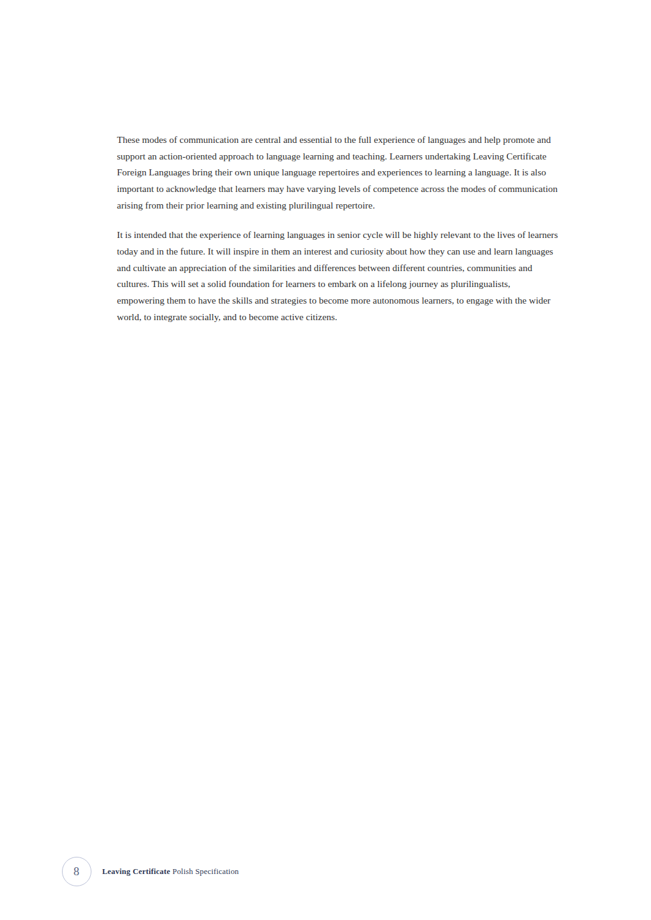These modes of communication are central and essential to the full experience of languages and help promote and support an action-oriented approach to language learning and teaching. Learners undertaking Leaving Certificate Foreign Languages bring their own unique language repertoires and experiences to learning a language. It is also important to acknowledge that learners may have varying levels of competence across the modes of communication arising from their prior learning and existing plurilingual repertoire.
It is intended that the experience of learning languages in senior cycle will be highly relevant to the lives of learners today and in the future. It will inspire in them an interest and curiosity about how they can use and learn languages and cultivate an appreciation of the similarities and differences between different countries, communities and cultures. This will set a solid foundation for learners to embark on a lifelong journey as plurilingualists, empowering them to have the skills and strategies to become more autonomous learners, to engage with the wider world, to integrate socially, and to become active citizens.
8
Leaving Certificate Polish Specification